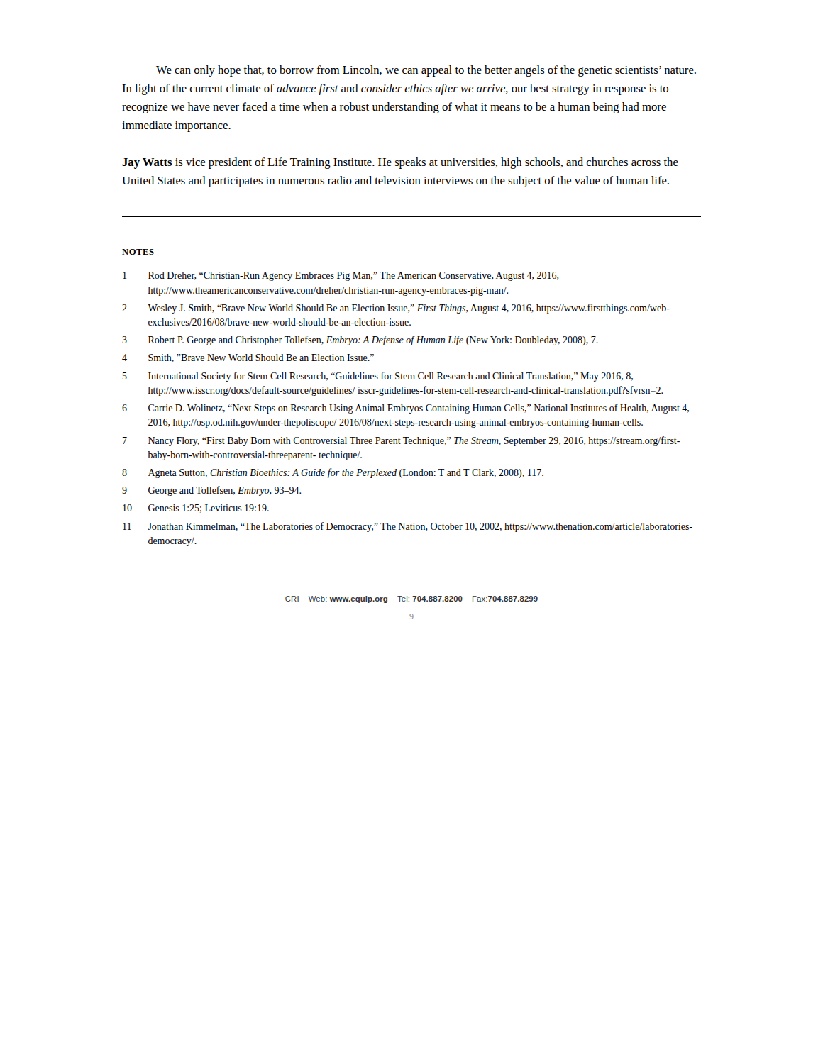We can only hope that, to borrow from Lincoln, we can appeal to the better angels of the genetic scientists’ nature. In light of the current climate of advance first and consider ethics after we arrive, our best strategy in response is to recognize we have never faced a time when a robust understanding of what it means to be a human being had more immediate importance.
Jay Watts is vice president of Life Training Institute. He speaks at universities, high schools, and churches across the United States and participates in numerous radio and television interviews on the subject of the value of human life.
NOTES
Rod Dreher, “Christian-Run Agency Embraces Pig Man,” The American Conservative, August 4, 2016, http://www.theamericanconservative.com/dreher/christian-run-agency-embraces-pig-man/.
Wesley J. Smith, “Brave New World Should Be an Election Issue,” First Things, August 4, 2016, https://www.firstthings.com/web-exclusives/2016/08/brave-new-world-should-be-an-election-issue.
Robert P. George and Christopher Tollefsen, Embryo: A Defense of Human Life (New York: Doubleday, 2008), 7.
Smith, ”Brave New World Should Be an Election Issue.”
International Society for Stem Cell Research, “Guidelines for Stem Cell Research and Clinical Translation,” May 2016, 8, http://www.isscr.org/docs/default-source/guidelines/ isscr-guidelines-for-stem-cell-research-and-clinical-translation.pdf?sfvrsn=2.
Carrie D. Wolinetz, “Next Steps on Research Using Animal Embryos Containing Human Cells,” National Institutes of Health, August 4, 2016, http://osp.od.nih.gov/under-thepoliscope/ 2016/08/next-steps-research-using-animal-embryos-containing-human-cells.
Nancy Flory, “First Baby Born with Controversial Three Parent Technique,” The Stream, September 29, 2016, https://stream.org/first-baby-born-with-controversial-threeparent- technique/.
Agneta Sutton, Christian Bioethics: A Guide for the Perplexed (London: T and T Clark, 2008), 117.
George and Tollefsen, Embryo, 93–94.
Genesis 1:25; Leviticus 19:19.
Jonathan Kimmelman, “The Laboratories of Democracy,” The Nation, October 10, 2002, https://www.thenation.com/article/laboratories-democracy/.
CRI Web: www.equip.org Tel: 704.887.8200 Fax:704.887.8299
9